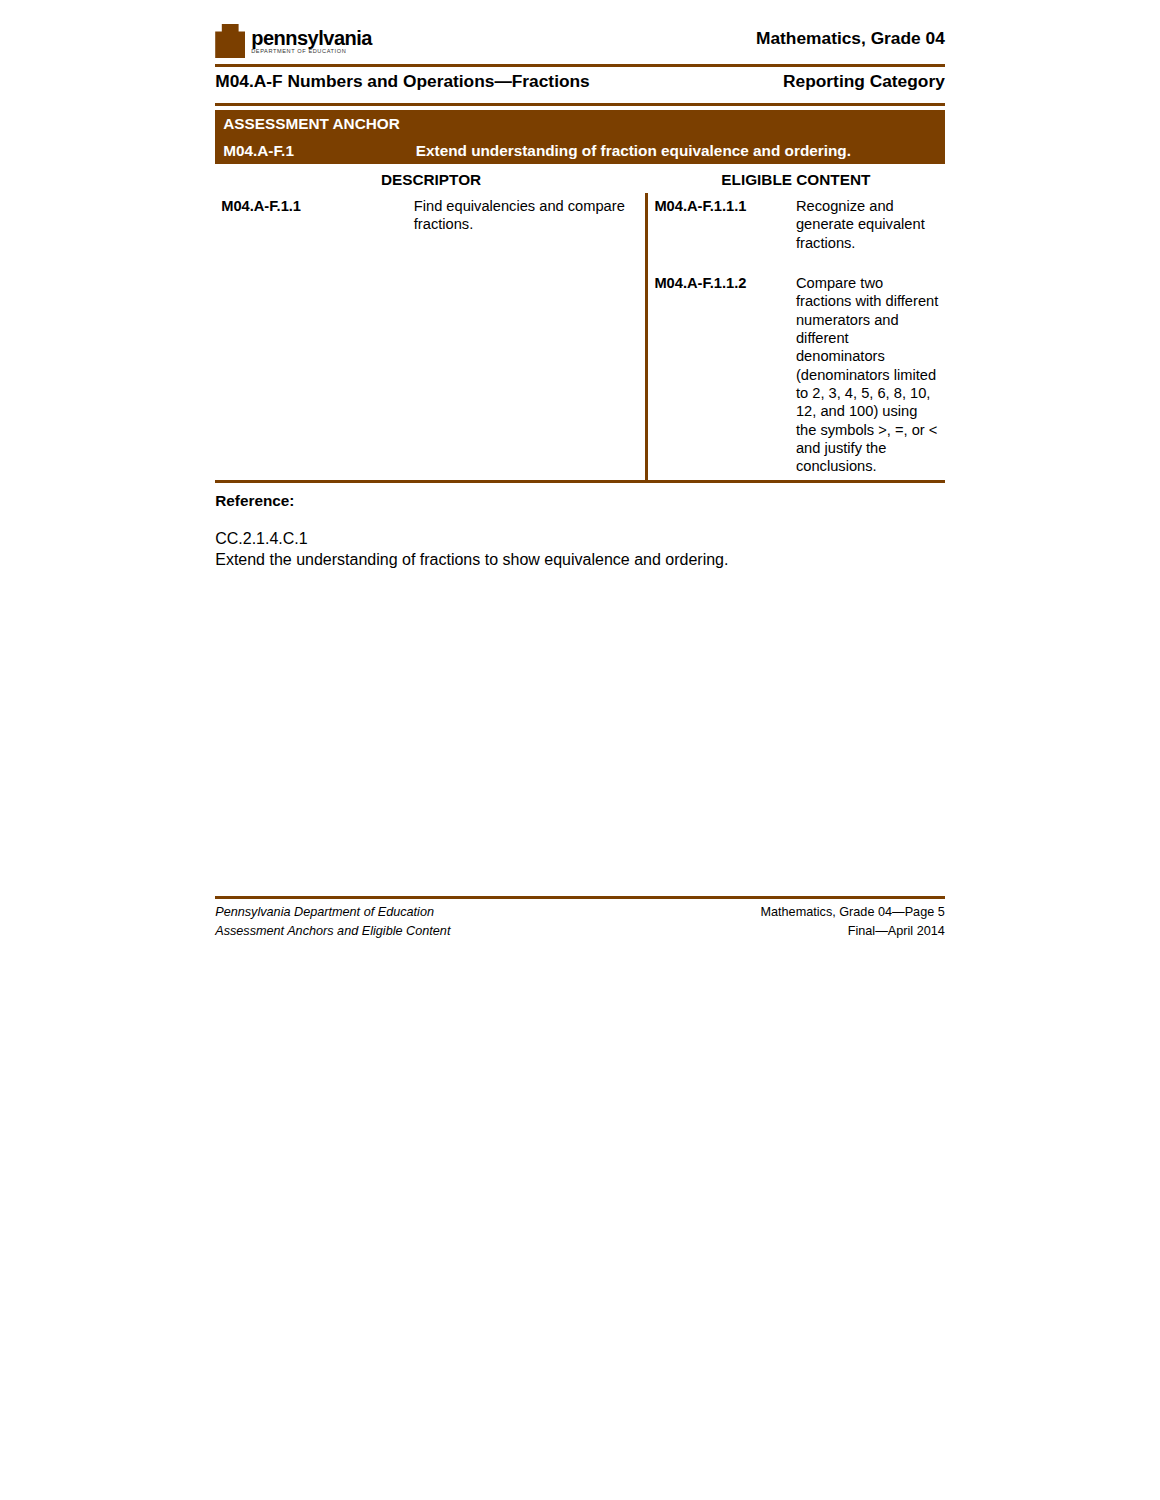pennsylvania DEPARTMENT OF EDUCATION
Mathematics, Grade 04
M04.A-F Numbers and Operations—Fractions
Reporting Category
| ASSESSMENT ANCHOR | |
| M04.A-F.1 | Extend understanding of fraction equivalence and ordering. |
| DESCRIPTOR | ELIGIBLE CONTENT |
| M04.A-F.1.1 | Find equivalencies and compare fractions. | M04.A-F.1.1.1 | Recognize and generate equivalent fractions. |
| | M04.A-F.1.1.2 | Compare two fractions with different numerators and different denominators (denominators limited to 2, 3, 4, 5, 6, 8, 10, 12, and 100) using the symbols >, =, or < and justify the conclusions. |
Reference:
CC.2.1.4.C.1
Extend the understanding of fractions to show equivalence and ordering.
Pennsylvania Department of Education
Assessment Anchors and Eligible Content
Mathematics, Grade 04—Page 5
Final—April 2014